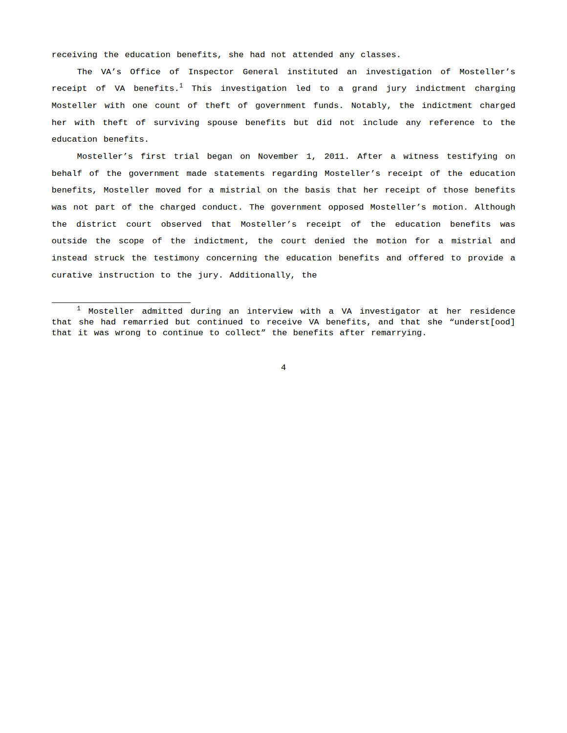receiving the education benefits, she had not attended any classes.
The VA’s Office of Inspector General instituted an investigation of Mosteller’s receipt of VA benefits.1 This investigation led to a grand jury indictment charging Mosteller with one count of theft of government funds. Notably, the indictment charged her with theft of surviving spouse benefits but did not include any reference to the education benefits.
Mosteller’s first trial began on November 1, 2011. After a witness testifying on behalf of the government made statements regarding Mosteller’s receipt of the education benefits, Mosteller moved for a mistrial on the basis that her receipt of those benefits was not part of the charged conduct. The government opposed Mosteller’s motion. Although the district court observed that Mosteller’s receipt of the education benefits was outside the scope of the indictment, the court denied the motion for a mistrial and instead struck the testimony concerning the education benefits and offered to provide a curative instruction to the jury. Additionally, the
1 Mosteller admitted during an interview with a VA investigator at her residence that she had remarried but continued to receive VA benefits, and that she “underst[ood] that it was wrong to continue to collect” the benefits after remarrying.
4